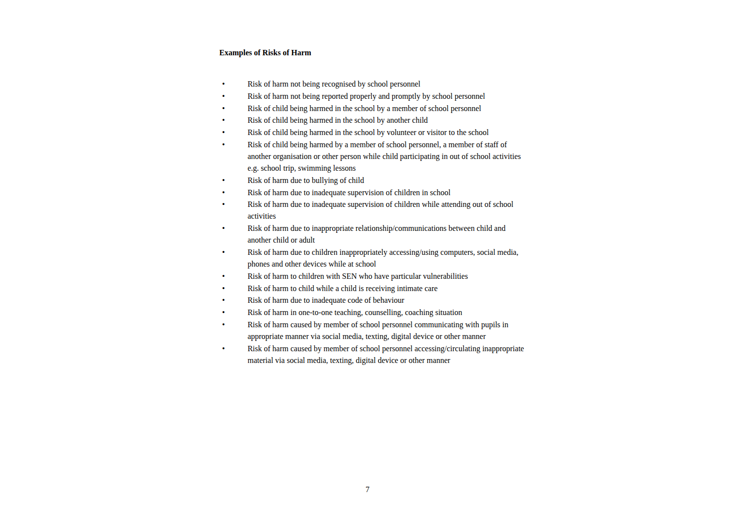Examples of Risks of Harm
Risk of harm not being recognised by school personnel
Risk of harm not being reported properly and promptly by school personnel
Risk of child being harmed in the school by a member of school personnel
Risk of child being harmed in the school by another child
Risk of child being harmed in the school by volunteer or visitor to the school
Risk of child being harmed by a member of school personnel, a member of staff of another organisation or other person while child participating in out of school activities e.g. school trip, swimming lessons
Risk of harm due to bullying of child
Risk of harm due to inadequate supervision of children in school
Risk of harm due to inadequate supervision of children while attending out of school activities
Risk of harm due to inappropriate relationship/communications between child and another child or adult
Risk of harm due to children inappropriately accessing/using computers, social media, phones and other devices while at school
Risk of harm to children with SEN who have particular vulnerabilities
Risk of harm to child while a child is receiving intimate care
Risk of harm due to inadequate code of behaviour
Risk of harm in one-to-one teaching, counselling, coaching situation
Risk of harm caused by member of school personnel communicating with pupils in appropriate manner via social media, texting, digital device or other manner
Risk of harm caused by member of school personnel accessing/circulating inappropriate material via social media, texting, digital device or other manner
7